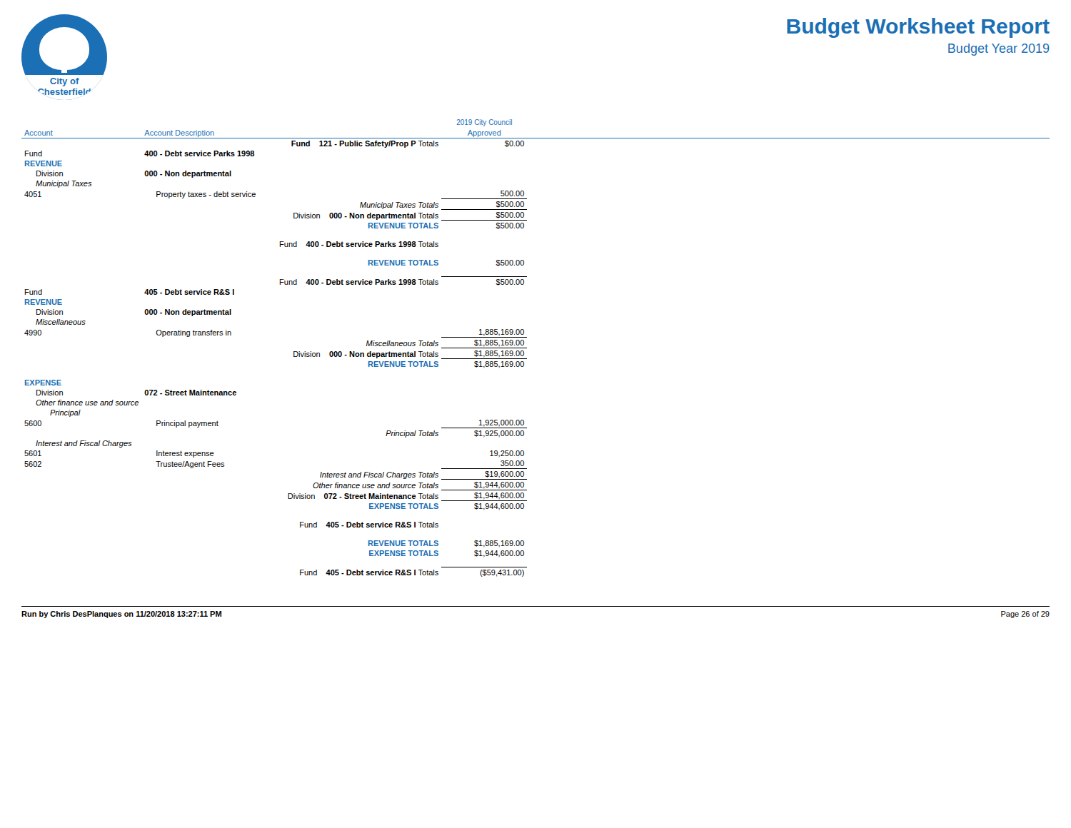City of
Chesterfield
Budget Worksheet Report
Budget Year 2019
| | | 2019 City Council | |
| Account | Account Description | Approved | |
| | Fund 121 - Public Safety/Prop P Totals | $0.00 | |
| Fund | 400 - Debt service Parks 1998 | | |
| REVENUE | | | |
| Division | 000 - Non departmental | | |
| Municipal Taxes | | | |
| 4051 | Property taxes - debt service | 500.00 | |
| | Municipal Taxes Totals | $500.00 | |
| | Division 000 - Non departmental Totals | $500.00 | |
| | REVENUE TOTALS | $500.00 | |
| | Fund 400 - Debt service Parks 1998 Totals | | |
| | REVENUE TOTALS | $500.00 | |
| | Fund 400 - Debt service Parks 1998 Totals | $500.00 | |
| Fund | 405 - Debt service R&S I | | |
| REVENUE | | | |
| Division | 000 - Non departmental | | |
| Miscellaneous | | | |
| 4990 | Operating transfers in | 1,885,169.00 | |
| | Miscellaneous Totals | $1,885,169.00 | |
| | Division 000 - Non departmental Totals | $1,885,169.00 | |
| | REVENUE TOTALS | $1,885,169.00 | |
| EXPENSE | | | |
| Division | 072 - Street Maintenance | | |
| Other finance use and source | | | |
| Principal | | | |
| 5600 | Principal payment | 1,925,000.00 | |
| | Principal Totals | $1,925,000.00 | |
| Interest and Fiscal Charges | | | |
| 5601 | Interest expense | 19,250.00 | |
| 5602 | Trustee/Agent Fees | 350.00 | |
| | Interest and Fiscal Charges Totals | $19,600.00 | |
| | Other finance use and source Totals | $1,944,600.00 | |
| | Division 072 - Street Maintenance Totals | $1,944,600.00 | |
| | EXPENSE TOTALS | $1,944,600.00 | |
| | Fund 405 - Debt service R&S I Totals | | |
| | REVENUE TOTALS | $1,885,169.00 | |
| | EXPENSE TOTALS | $1,944,600.00 | |
| | Fund 405 - Debt service R&S I Totals | ($59,431.00) | |
Run by Chris DesPlanques on 11/20/2018 13:27:11 PM
Page 26 of 29